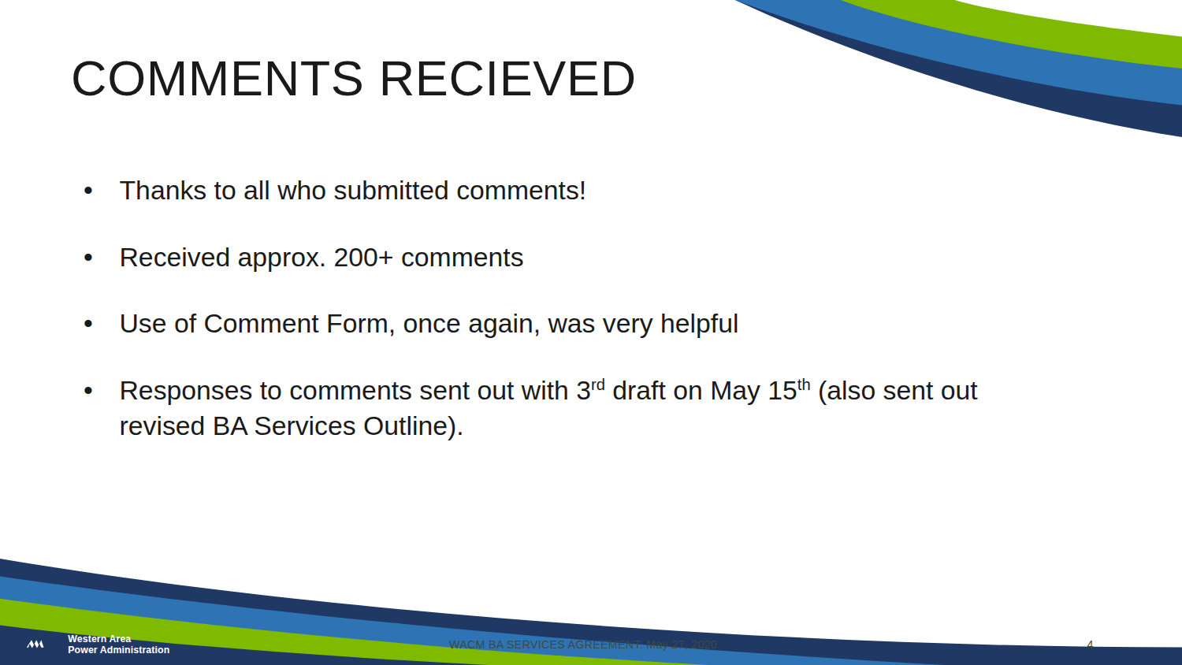COMMENTS RECIEVED
Thanks to all who submitted comments!
Received approx. 200+ comments
Use of Comment Form, once again, was very helpful
Responses to comments sent out with 3rd draft on May 15th (also sent out revised BA Services Outline).
WACM BA SERVICES AGREEMENT: May 27, 2020
4
Western Area
Power Administration